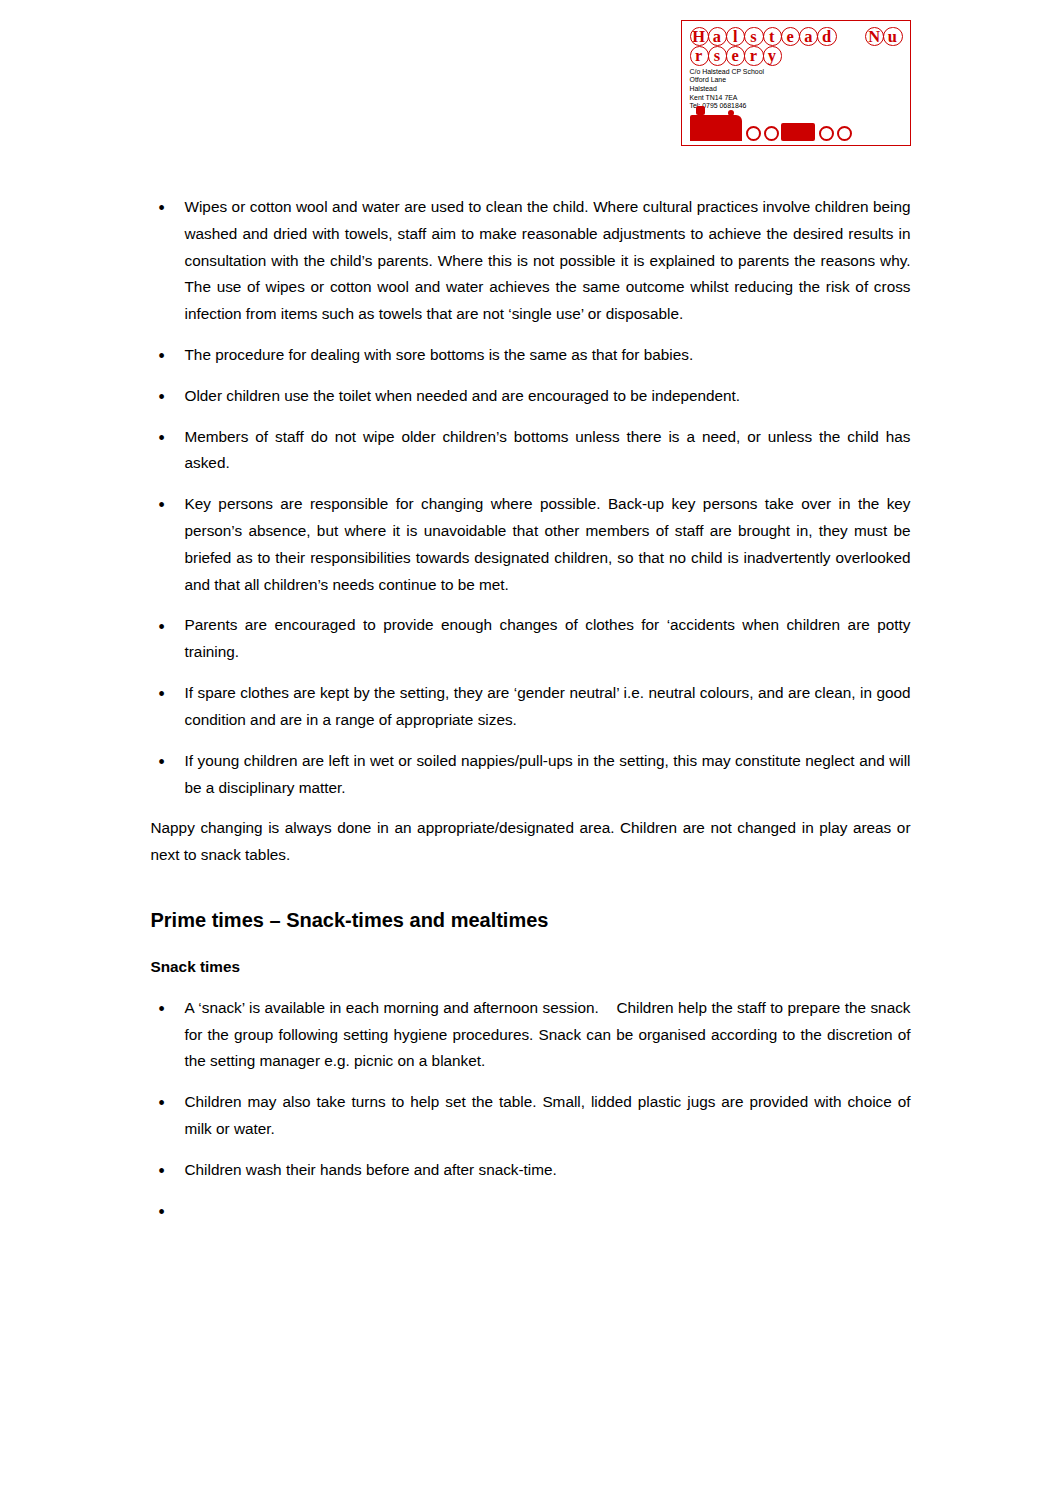Halstead Nursery
C/o Halstead CP School
Otford Lane
Halstead
Kent TN14 7EA
Tel: 0795 0681846
Wipes or cotton wool and water are used to clean the child. Where cultural practices involve children being washed and dried with towels, staff aim to make reasonable adjustments to achieve the desired results in consultation with the child’s parents. Where this is not possible it is explained to parents the reasons why. The use of wipes or cotton wool and water achieves the same outcome whilst reducing the risk of cross infection from items such as towels that are not ‘single use’ or disposable.
The procedure for dealing with sore bottoms is the same as that for babies.
Older children use the toilet when needed and are encouraged to be independent.
Members of staff do not wipe older children’s bottoms unless there is a need, or unless the child has asked.
Key persons are responsible for changing where possible. Back-up key persons take over in the key person’s absence, but where it is unavoidable that other members of staff are brought in, they must be briefed as to their responsibilities towards designated children, so that no child is inadvertently overlooked and that all children’s needs continue to be met.
Parents are encouraged to provide enough changes of clothes for ‘accidents when children are potty training.
If spare clothes are kept by the setting, they are ‘gender neutral’ i.e. neutral colours, and are clean, in good condition and are in a range of appropriate sizes.
If young children are left in wet or soiled nappies/pull-ups in the setting, this may constitute neglect and will be a disciplinary matter.
Nappy changing is always done in an appropriate/designated area. Children are not changed in play areas or next to snack tables.
Prime times – Snack-times and mealtimes
Snack times
A ‘snack’ is available in each morning and afternoon session. Children help the staff to prepare the snack for the group following setting hygiene procedures. Snack can be organised according to the discretion of the setting manager e.g. picnic on a blanket.
Children may also take turns to help set the table. Small, lidded plastic jugs are provided with choice of milk or water.
Children wash their hands before and after snack-time.